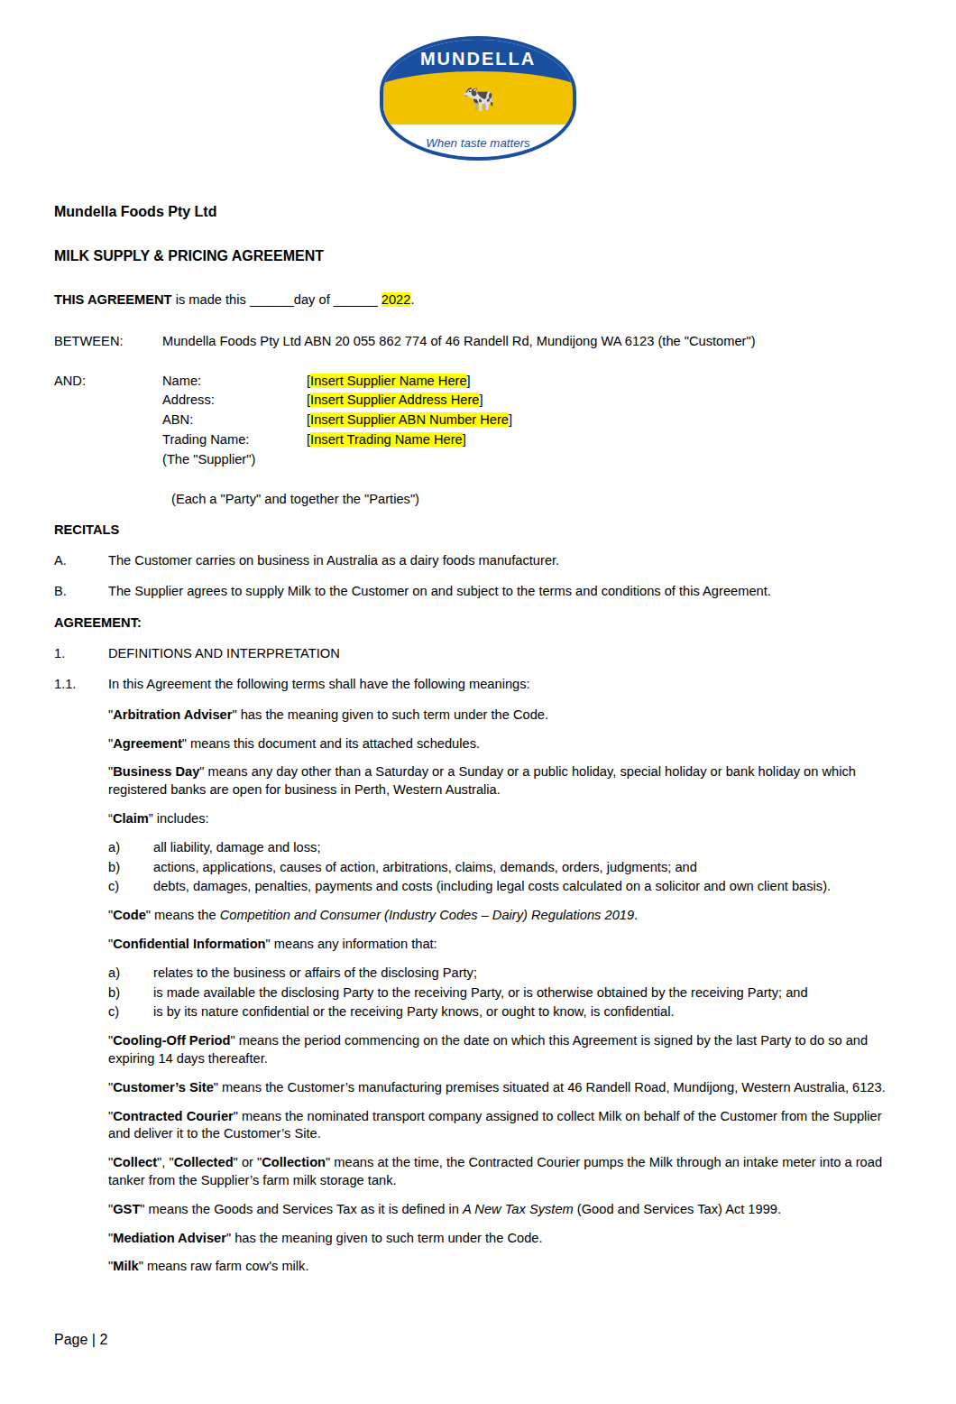MUNDELLA
🐄
When taste matters
Mundella Foods Pty Ltd
MILK SUPPLY & PRICING AGREEMENT
THIS AGREEMENT is made this ______day of ______ 2022.
| BETWEEN: | Mundella Foods Pty Ltd ABN 20 055 862 774 of 46 Randell Rd, Mundijong WA 6123 (the "Customer") |
| AND: | Name: | [ Insert Supplier Name Here ] |
| | Address: | [ Insert Supplier Address Here ] |
| | ABN: | [ Insert Supplier ABN Number Here ] |
| | Trading Name: | [ Insert Trading Name Here ] |
| | (The "Supplier") | |
(Each a "Party" and together the "Parties")
RECITALS
A.
The Customer carries on business in Australia as a dairy foods manufacturer.
B.
The Supplier agrees to supply Milk to the Customer on and subject to the terms and conditions of this Agreement.
AGREEMENT:
1.
DEFINITIONS AND INTERPRETATION
1.1.
In this Agreement the following terms shall have the following meanings:
"Arbitration Adviser" has the meaning given to such term under the Code.
"Agreement" means this document and its attached schedules.
"Business Day" means any day other than a Saturday or a Sunday or a public holiday, special holiday or bank holiday on which registered banks are open for business in Perth, Western Australia.
“Claim” includes:
a) all liability, damage and loss;
b) actions, applications, causes of action, arbitrations, claims, demands, orders, judgments; and
c) debts, damages, penalties, payments and costs (including legal costs calculated on a solicitor and own client basis).
"Code" means the Competition and Consumer (Industry Codes – Dairy) Regulations 2019.
"Confidential Information" means any information that:
a) relates to the business or affairs of the disclosing Party;
b) is made available the disclosing Party to the receiving Party, or is otherwise obtained by the receiving Party; and
c) is by its nature confidential or the receiving Party knows, or ought to know, is confidential.
"Cooling-Off Period" means the period commencing on the date on which this Agreement is signed by the last Party to do so and expiring 14 days thereafter.
"Customer’s Site" means the Customer’s manufacturing premises situated at 46 Randell Road, Mundijong, Western Australia, 6123.
"Contracted Courier" means the nominated transport company assigned to collect Milk on behalf of the Customer from the Supplier and deliver it to the Customer’s Site.
"Collect", "Collected" or "Collection" means at the time, the Contracted Courier pumps the Milk through an intake meter into a road tanker from the Supplier’s farm milk storage tank.
"GST" means the Goods and Services Tax as it is defined in A New Tax System (Good and Services Tax) Act 1999.
"Mediation Adviser" has the meaning given to such term under the Code.
"Milk" means raw farm cow's milk.
Page | 2